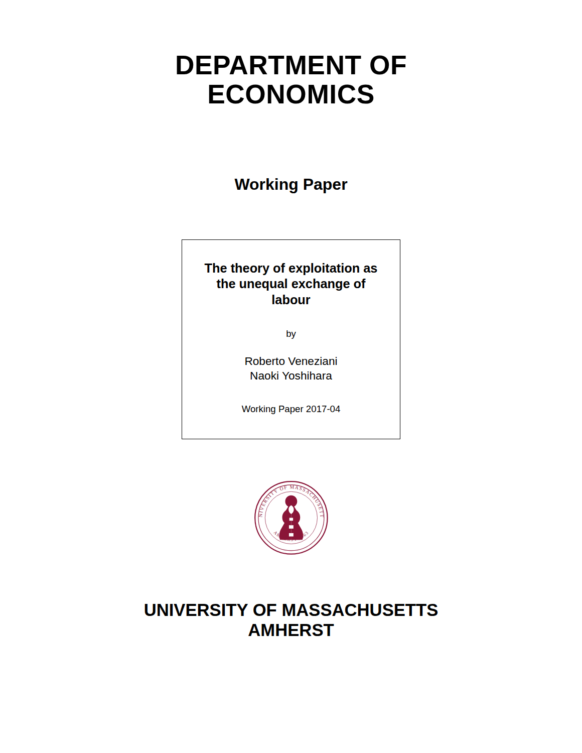DEPARTMENT OF ECONOMICS
Working Paper
The theory of exploitation as the unequal exchange of labour
by
Roberto Veneziani
Naoki Yoshihara
Working Paper 2017-04
UNIVERSITY OF MASSACHUSETTS AMHERST 1863
UNIVERSITY OF MASSACHUSETTS AMHERST